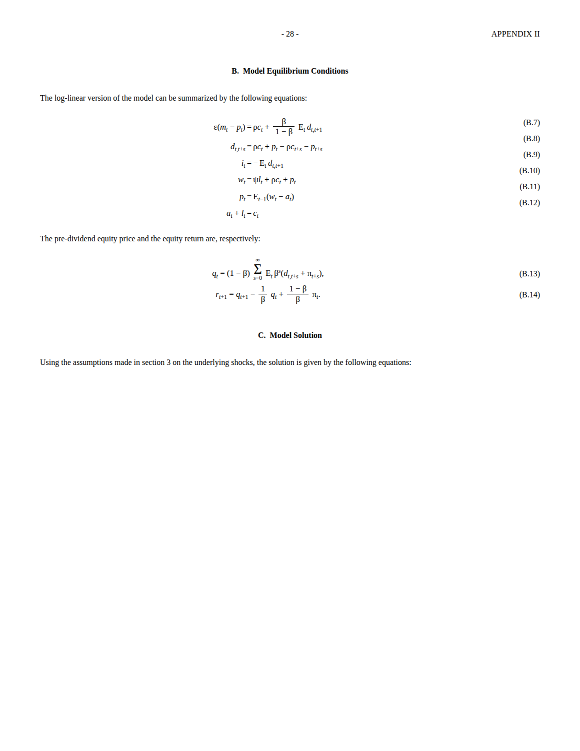- 28 - APPENDIX II
B. Model Equilibrium Conditions
The log-linear version of the model can be summarized by the following equations:
ε(mt − pt) = ρct + β 1 − β Et dt,t+1 dt,t+s = ρct + pt − ρct+s − pt+s it = − Et dt,t+1 wt = ψlt + ρct + pt pt = Et−1(wt − at) at + lt = ct
(B.7) (B.8) (B.9) (B.10) (B.11) (B.12)
The pre-dividend equity price and the equity return are, respectively:
qt = (1 − β) ∞ Σ s=0 Et βs(dt,t+s + πt+s),
(B.13)
rt+1 = qt+1 − 1 β qt + 1 − β β πt.
(B.14)
C. Model Solution
Using the assumptions made in section 3 on the underlying shocks, the solution is given by the following equations: